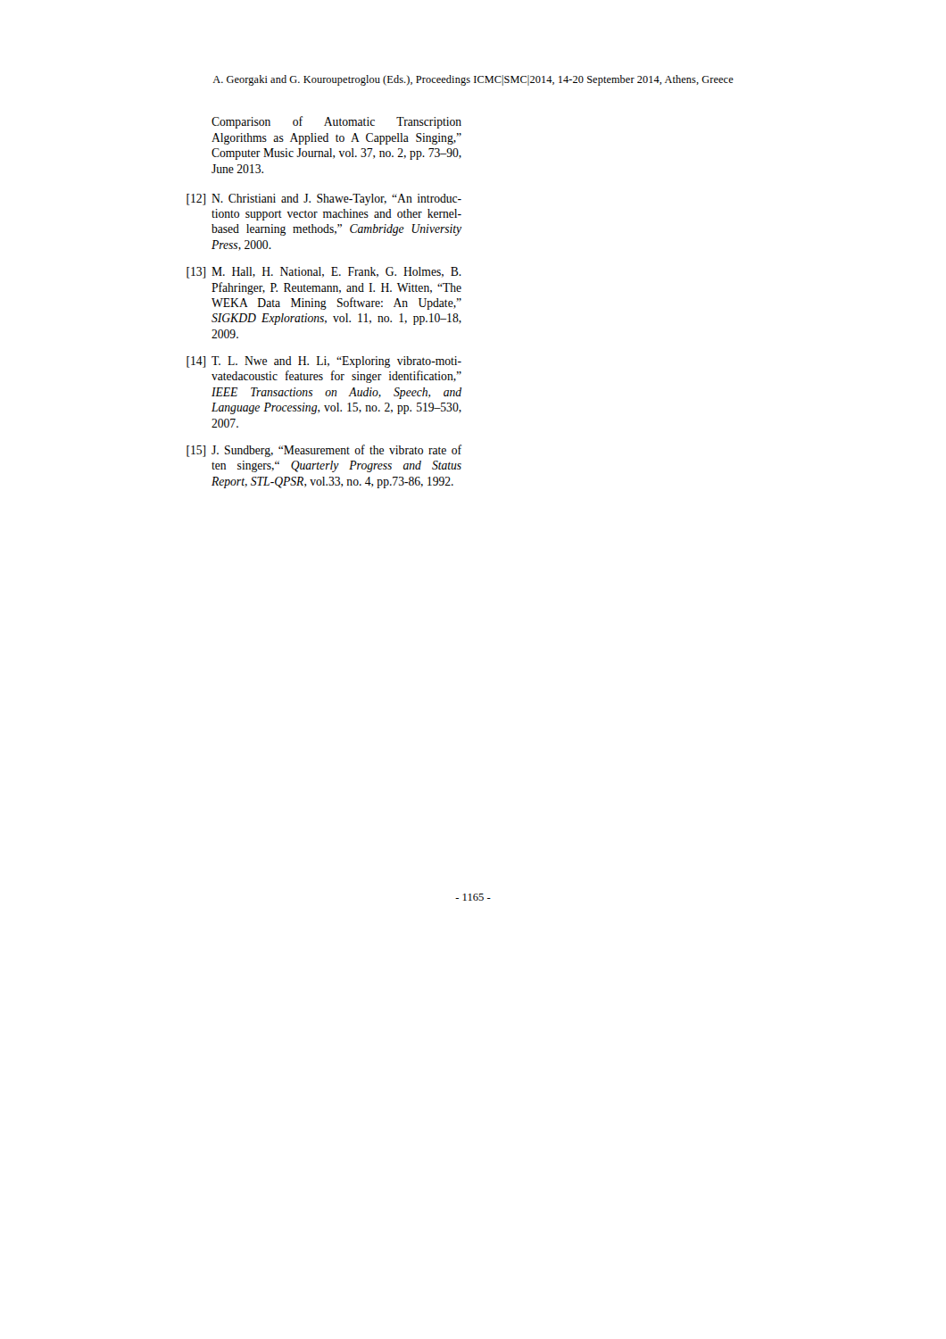A. Georgaki and G. Kouroupetroglou (Eds.), Proceedings ICMC|SMC|2014, 14-20 September 2014, Athens, Greece
Comparison of Automatic Transcription Algorithms as Applied to A Cappella Singing,” Computer Music Journal, vol. 37, no. 2, pp. 73–90, June 2013.
[12]
N. Christiani and J. Shawe-Taylor, “An introductionto support vector machines and other kernel-based learning methods,” Cambridge University Press, 2000.
[13]
M. Hall, H. National, E. Frank, G. Holmes, B. Pfahringer, P. Reutemann, and I. H. Witten, “The WEKA Data Mining Software: An Update,” SIGKDD Explorations, vol. 11, no. 1, pp.10–18, 2009.
[14]
T. L. Nwe and H. Li, “Exploring vibrato-motivatedacoustic features for singer identification,” IEEE Transactions on Audio, Speech, and Language Processing, vol. 15, no. 2, pp. 519–530, 2007.
[15]
J. Sundberg, “Measurement of the vibrato rate of ten singers,“ Quarterly Progress and Status Report, STL-QPSR, vol.33, no. 4, pp.73-86, 1992.
- 1165 -